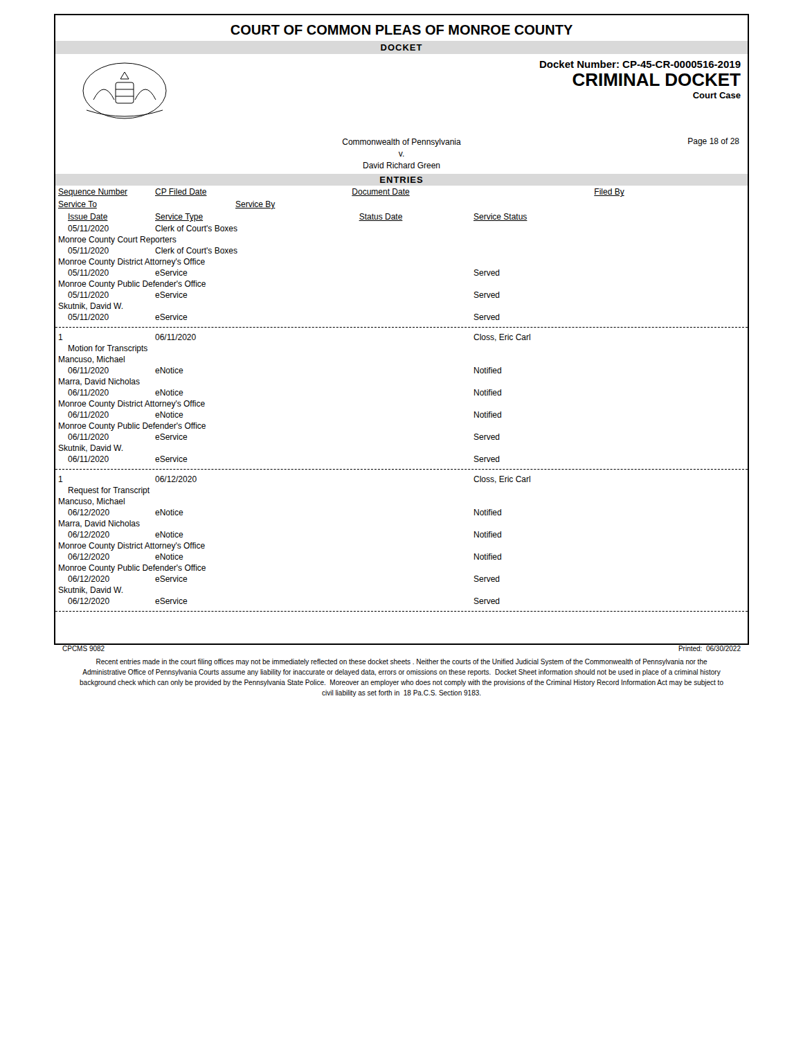COURT OF COMMON PLEAS OF MONROE COUNTY
DOCKET
Docket Number: CP-45-CR-0000516-2019
CRIMINAL DOCKET
Court Case
Page 18 of 28
Commonwealth of Pennsylvania
v.
David Richard Green
ENTRIES
| Sequence Number | CP Filed Date | Document Date | Filed By |
| Service To | Service By |
| Issue Date | Service Type | Status Date | Service Status |
| 05/11/2020 | Clerk of Court's Boxes | | |
| Monroe County Court Reporters |
| 05/11/2020 | Clerk of Court's Boxes | | |
| Monroe County District Attorney's Office |
| 05/11/2020 | eService | | Served |
| Monroe County Public Defender's Office |
| 05/11/2020 | eService | | Served |
| Skutnik, David W. |
| 05/11/2020 | eService | | Served |
| 1 | 06/11/2020 | | Closs, Eric Carl |
| Motion for Transcripts |
| Mancuso, Michael |
| 06/11/2020 | eNotice | | Notified |
| Marra, David Nicholas |
| 06/11/2020 | eNotice | | Notified |
| Monroe County District Attorney's Office |
| 06/11/2020 | eNotice | | Notified |
| Monroe County Public Defender's Office |
| 06/11/2020 | eService | | Served |
| Skutnik, David W. |
| 06/11/2020 | eService | | Served |
| 1 | 06/12/2020 | | Closs, Eric Carl |
| Request for Transcript |
| Mancuso, Michael |
| 06/12/2020 | eNotice | | Notified |
| Marra, David Nicholas |
| 06/12/2020 | eNotice | | Notified |
| Monroe County District Attorney's Office |
| 06/12/2020 | eNotice | | Notified |
| Monroe County Public Defender's Office |
| 06/12/2020 | eService | | Served |
| Skutnik, David W. |
| 06/12/2020 | eService | | Served |
CPCMS 9082
Printed: 06/30/2022
Recent entries made in the court filing offices may not be immediately reflected on these docket sheets . Neither the courts of the Unified Judicial System of the Commonwealth of Pennsylvania nor the Administrative Office of Pennsylvania Courts assume any liability for inaccurate or delayed data, errors or omissions on these reports. Docket Sheet information should not be used in place of a criminal history background check which can only be provided by the Pennsylvania State Police. Moreover an employer who does not comply with the provisions of the Criminal History Record Information Act may be subject to civil liability as set forth in 18 Pa.C.S. Section 9183.